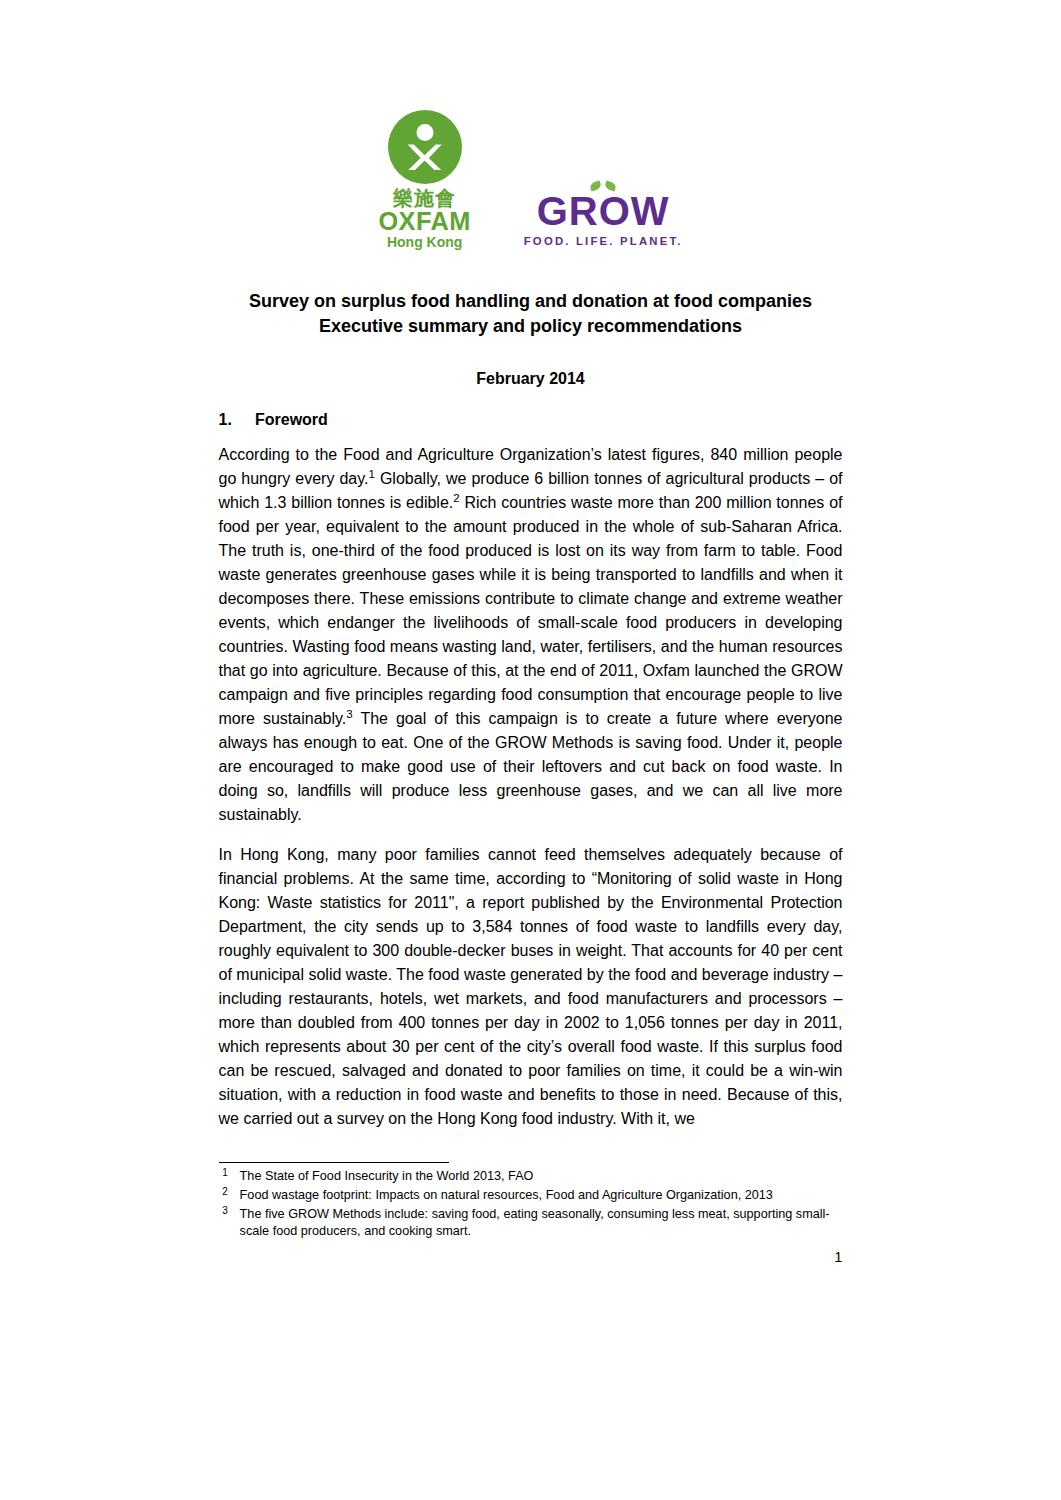樂施會
OXFAM
Hong Kong
GR OW
FOOD. LIFE. PLANET.
Survey on surplus food handling and donation at food companies
Executive summary and policy recommendations
February 2014
1. Foreword
According to the Food and Agriculture Organization’s latest figures, 840 million people go hungry every day.1 Globally, we produce 6 billion tonnes of agricultural products – of which 1.3 billion tonnes is edible.2 Rich countries waste more than 200 million tonnes of food per year, equivalent to the amount produced in the whole of sub-Saharan Africa. The truth is, one-third of the food produced is lost on its way from farm to table. Food waste generates greenhouse gases while it is being transported to landfills and when it decomposes there. These emissions contribute to climate change and extreme weather events, which endanger the livelihoods of small-scale food producers in developing countries. Wasting food means wasting land, water, fertilisers, and the human resources that go into agriculture. Because of this, at the end of 2011, Oxfam launched the GROW campaign and five principles regarding food consumption that encourage people to live more sustainably.3 The goal of this campaign is to create a future where everyone always has enough to eat. One of the GROW Methods is saving food. Under it, people are encouraged to make good use of their leftovers and cut back on food waste. In doing so, landfills will produce less greenhouse gases, and we can all live more sustainably.
In Hong Kong, many poor families cannot feed themselves adequately because of financial problems. At the same time, according to “Monitoring of solid waste in Hong Kong: Waste statistics for 2011", a report published by the Environmental Protection Department, the city sends up to 3,584 tonnes of food waste to landfills every day, roughly equivalent to 300 double-decker buses in weight. That accounts for 40 per cent of municipal solid waste. The food waste generated by the food and beverage industry – including restaurants, hotels, wet markets, and food manufacturers and processors – more than doubled from 400 tonnes per day in 2002 to 1,056 tonnes per day in 2011, which represents about 30 per cent of the city’s overall food waste. If this surplus food can be rescued, salvaged and donated to poor families on time, it could be a win-win situation, with a reduction in food waste and benefits to those in need. Because of this, we carried out a survey on the Hong Kong food industry. With it, we
1 The State of Food Insecurity in the World 2013, FAO
2 Food wastage footprint: Impacts on natural resources, Food and Agriculture Organization, 2013
3 The five GROW Methods include: saving food, eating seasonally, consuming less meat, supporting small-scale food producers, and cooking smart.
1